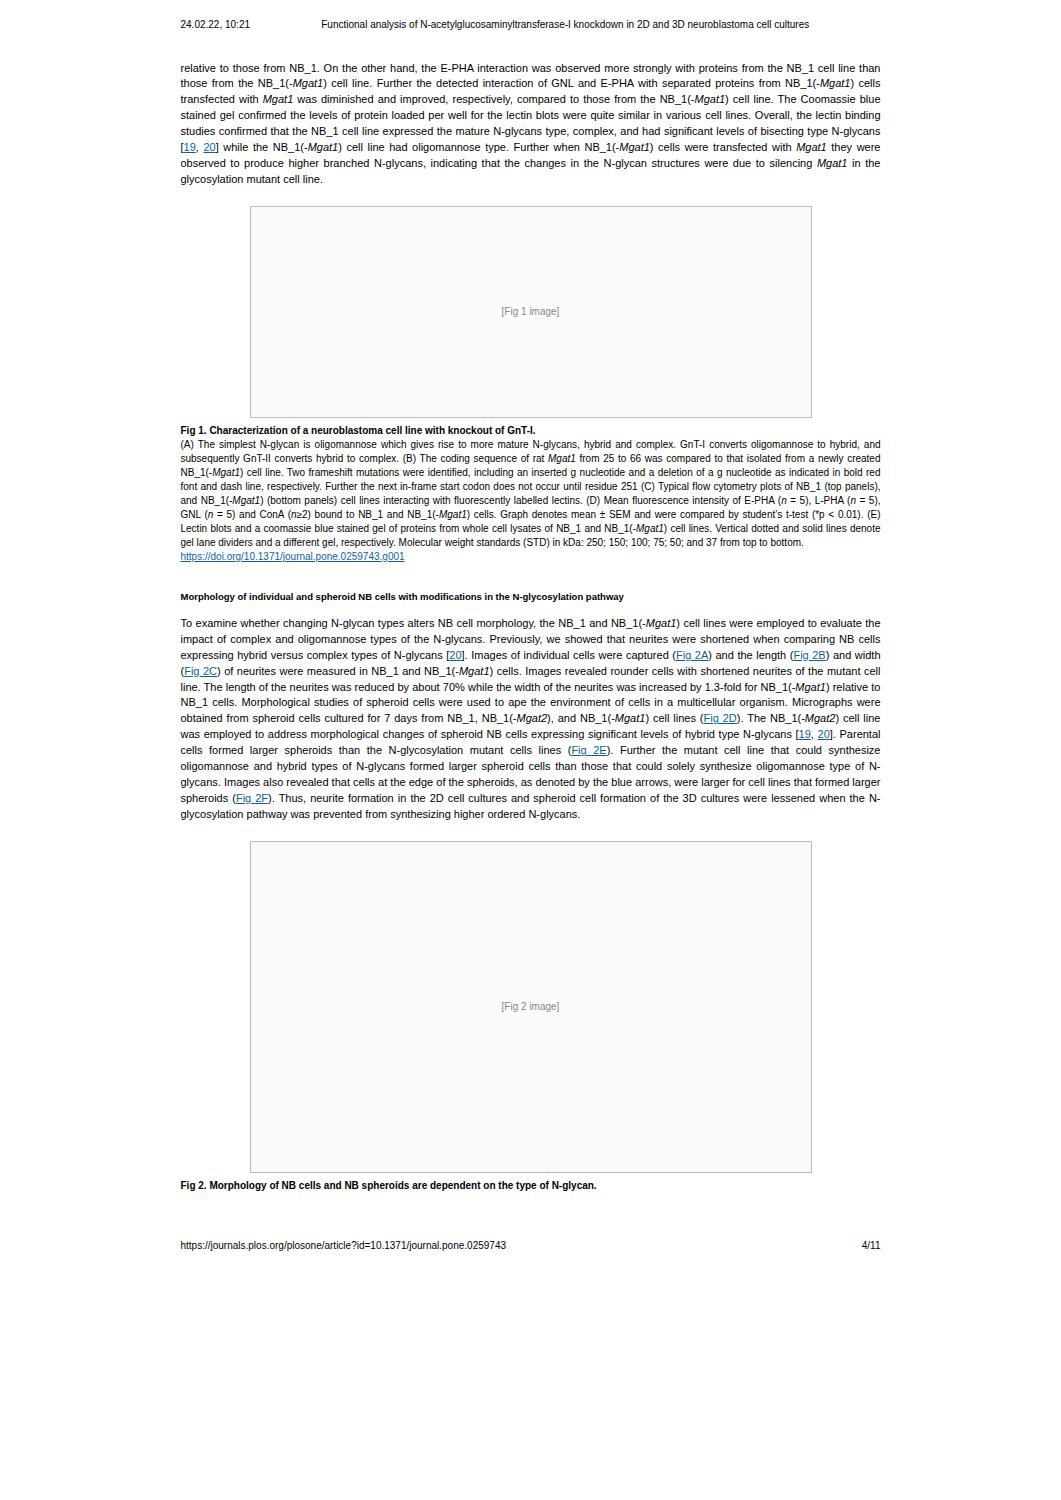24.02.22, 10:21 Functional analysis of N-acetylglucosaminyltransferase-I knockdown in 2D and 3D neuroblastoma cell cultures
relative to those from NB_1. On the other hand, the E-PHA interaction was observed more strongly with proteins from the NB_1 cell line than those from the NB_1(-Mgat1) cell line. Further the detected interaction of GNL and E-PHA with separated proteins from NB_1(-Mgat1) cells transfected with Mgat1 was diminished and improved, respectively, compared to those from the NB_1(-Mgat1) cell line. The Coomassie blue stained gel confirmed the levels of protein loaded per well for the lectin blots were quite similar in various cell lines. Overall, the lectin binding studies confirmed that the NB_1 cell line expressed the mature N-glycans type, complex, and had significant levels of bisecting type N-glycans [19, 20] while the NB_1(-Mgat1) cell line had oligomannose type. Further when NB_1(-Mgat1) cells were transfected with Mgat1 they were observed to produce higher branched N-glycans, indicating that the changes in the N-glycan structures were due to silencing Mgat1 in the glycosylation mutant cell line.
[Fig 1 image]
Fig 1. Characterization of a neuroblastoma cell line with knockout of GnT-I.
(A) The simplest N-glycan is oligomannose which gives rise to more mature N-glycans, hybrid and complex. GnT-I converts oligomannose to hybrid, and subsequently GnT-II converts hybrid to complex. (B) The coding sequence of rat Mgat1 from 25 to 66 was compared to that isolated from a newly created NB_1(-Mgat1) cell line. Two frameshift mutations were identified, including an inserted g nucleotide and a deletion of a g nucleotide as indicated in bold red font and dash line, respectively. Further the next in-frame start codon does not occur until residue 251 (C) Typical flow cytometry plots of NB_1 (top panels), and NB_1(-Mgat1) (bottom panels) cell lines interacting with fluorescently labelled lectins. (D) Mean fluorescence intensity of E-PHA (n = 5), L-PHA (n = 5), GNL (n = 5) and ConA (n≥2) bound to NB_1 and NB_1(-Mgat1) cells. Graph denotes mean ± SEM and were compared by student’s t-test (*p < 0.01). (E) Lectin blots and a coomassie blue stained gel of proteins from whole cell lysates of NB_1 and NB_1(-Mgat1) cell lines. Vertical dotted and solid lines denote gel lane dividers and a different gel, respectively. Molecular weight standards (STD) in kDa: 250; 150; 100; 75; 50; and 37 from top to bottom.
https://doi.org/10.1371/journal.pone.0259743.g001
Morphology of individual and spheroid NB cells with modifications in the N-glycosylation pathway
To examine whether changing N-glycan types alters NB cell morphology, the NB_1 and NB_1(-Mgat1) cell lines were employed to evaluate the impact of complex and oligomannose types of the N-glycans. Previously, we showed that neurites were shortened when comparing NB cells expressing hybrid versus complex types of N-glycans [20]. Images of individual cells were captured (Fig 2A) and the length (Fig 2B) and width (Fig 2C) of neurites were measured in NB_1 and NB_1(-Mgat1) cells. Images revealed rounder cells with shortened neurites of the mutant cell line. The length of the neurites was reduced by about 70% while the width of the neurites was increased by 1.3-fold for NB_1(-Mgat1) relative to NB_1 cells. Morphological studies of spheroid cells were used to ape the environment of cells in a multicellular organism. Micrographs were obtained from spheroid cells cultured for 7 days from NB_1, NB_1(-Mgat2), and NB_1(-Mgat1) cell lines (Fig 2D). The NB_1(-Mgat2) cell line was employed to address morphological changes of spheroid NB cells expressing significant levels of hybrid type N-glycans [19, 20]. Parental cells formed larger spheroids than the N-glycosylation mutant cells lines (Fig 2E). Further the mutant cell line that could synthesize oligomannose and hybrid types of N-glycans formed larger spheroid cells than those that could solely synthesize oligomannose type of N-glycans. Images also revealed that cells at the edge of the spheroids, as denoted by the blue arrows, were larger for cell lines that formed larger spheroids (Fig 2F). Thus, neurite formation in the 2D cell cultures and spheroid cell formation of the 3D cultures were lessened when the N-glycosylation pathway was prevented from synthesizing higher ordered N-glycans.
[Fig 2 image]
Fig 2. Morphology of NB cells and NB spheroids are dependent on the type of N-glycan.
https://journals.plos.org/plosone/article?id=10.1371/journal.pone.0259743 4/11